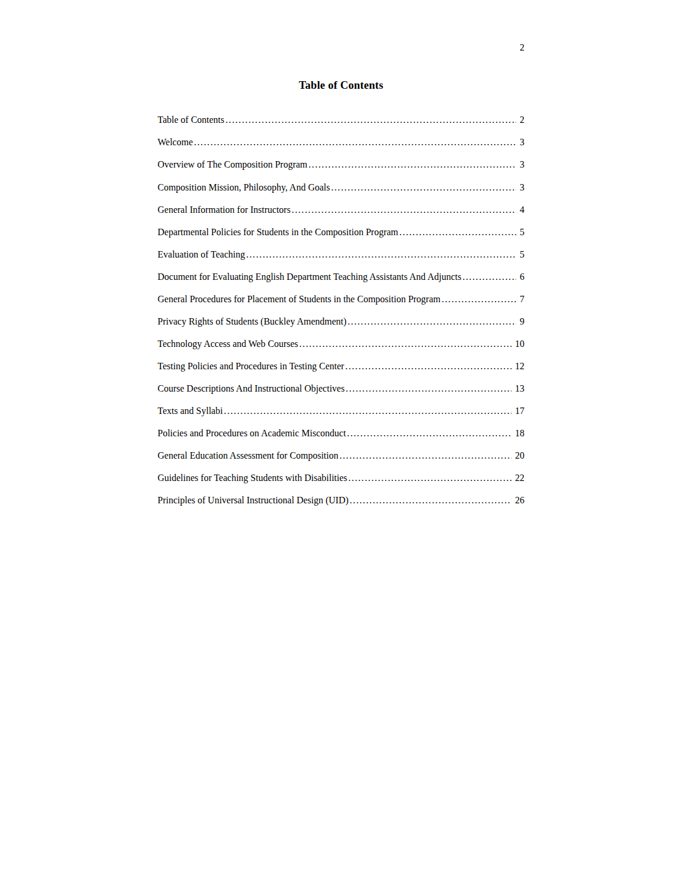2
Table of Contents
Table of Contents ........................................................................................................................... 2
Welcome ......................................................................................................................................... 3
Overview of The Composition Program ......................................................................................... 3
Composition Mission, Philosophy, And Goals ............................................................................ 3
General Information for Instructors ................................................................................................ 4
Departmental Policies for Students in the Composition Program .................................................. 5
Evaluation of Teaching ................................................................................................................ 5
Document for Evaluating English Department Teaching Assistants And Adjuncts ...................... 6
General Procedures for Placement of Students in the Composition Program ............................... 7
Privacy Rights of Students (Buckley Amendment) ....................................................................... 9
Technology Access and Web Courses .......................................................................................... 10
Testing Policies and Procedures in Testing Center ....................................................................... 12
Course Descriptions And Instructional Objectives ....................................................................... 13
Texts and Syllabi ............................................................................................................................. 17
Policies and Procedures on Academic Misconduct ..................................................................... 18
General Education Assessment for Composition ........................................................................ 20
Guidelines for Teaching Students with Disabilities ..................................................................... 22
Principles of Universal Instructional Design (UID) .................................................................... 26